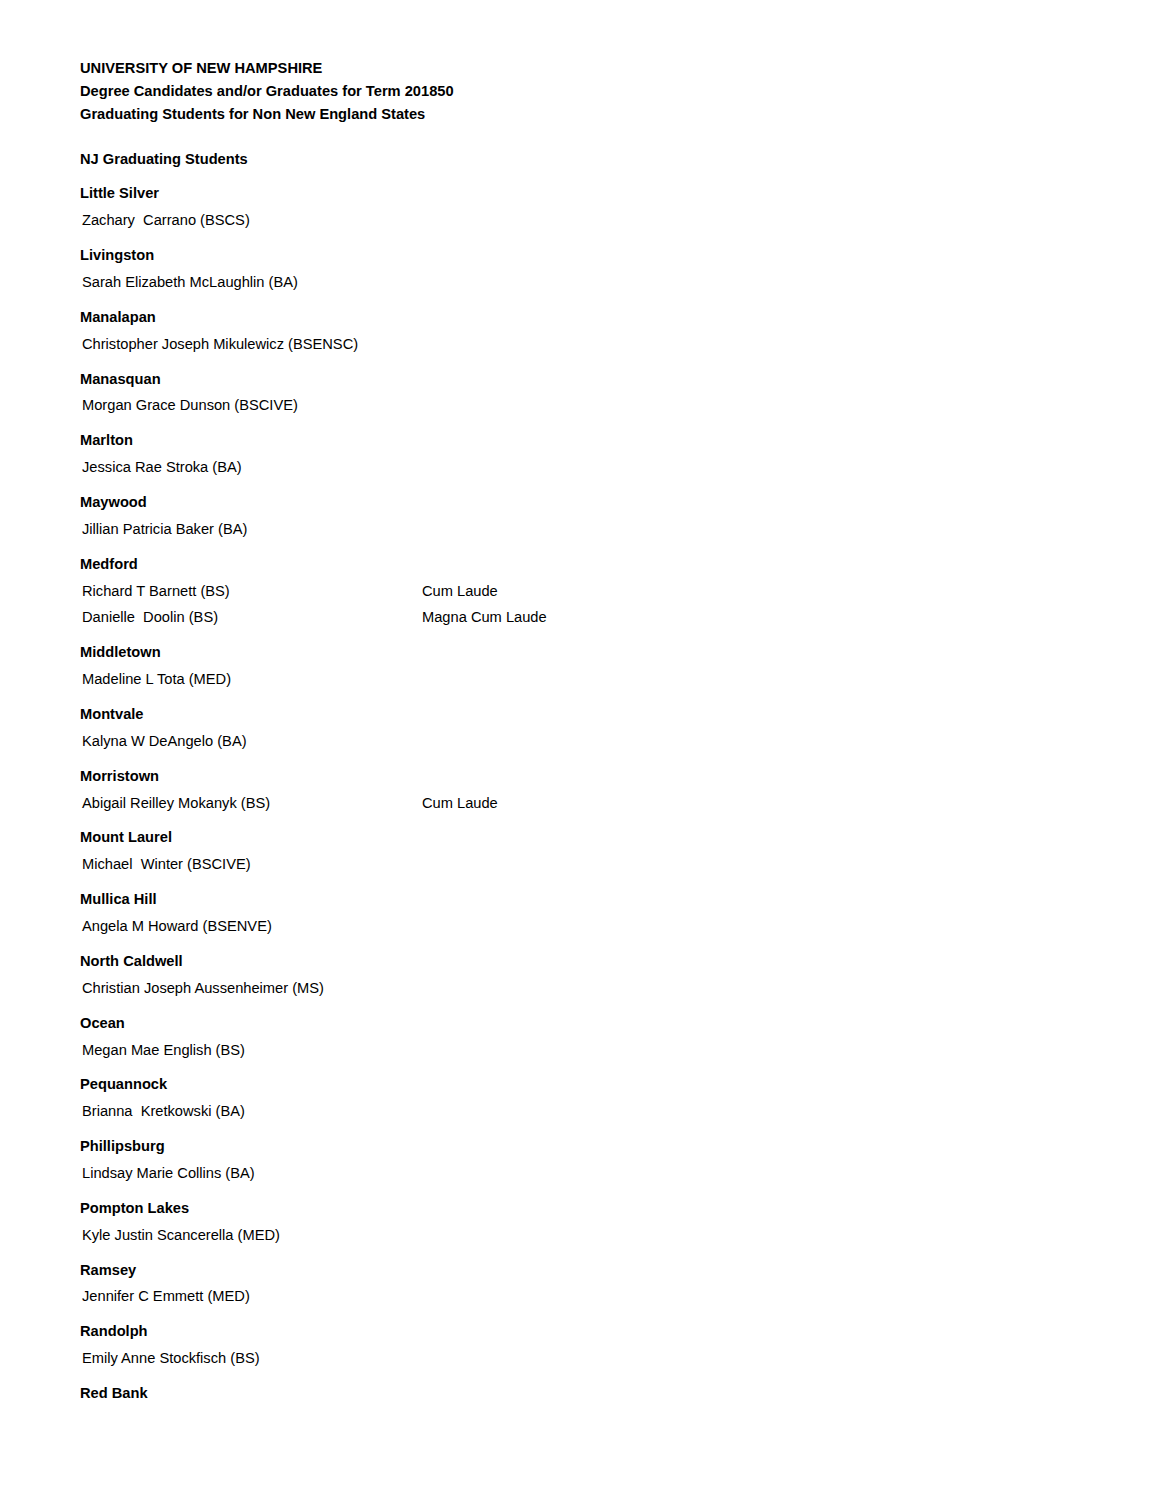UNIVERSITY OF NEW HAMPSHIRE
Degree Candidates and/or Graduates for Term 201850
Graduating Students for Non New England States
NJ Graduating Students
Little Silver
Zachary Carrano (BSCS)
Livingston
Sarah Elizabeth McLaughlin (BA)
Manalapan
Christopher Joseph Mikulewicz (BSENSC)
Manasquan
Morgan Grace Dunson (BSCIVE)
Marlton
Jessica Rae Stroka (BA)
Maywood
Jillian Patricia Baker (BA)
Medford
Richard T Barnett (BS) Cum Laude
Danielle Doolin (BS) Magna Cum Laude
Middletown
Madeline L Tota (MED)
Montvale
Kalyna W DeAngelo (BA)
Morristown
Abigail Reilley Mokanyk (BS) Cum Laude
Mount Laurel
Michael Winter (BSCIVE)
Mullica Hill
Angela M Howard (BSENVE)
North Caldwell
Christian Joseph Aussenheimer (MS)
Ocean
Megan Mae English (BS)
Pequannock
Brianna Kretkowski (BA)
Phillipsburg
Lindsay Marie Collins (BA)
Pompton Lakes
Kyle Justin Scancerella (MED)
Ramsey
Jennifer C Emmett (MED)
Randolph
Emily Anne Stockfisch (BS)
Red Bank